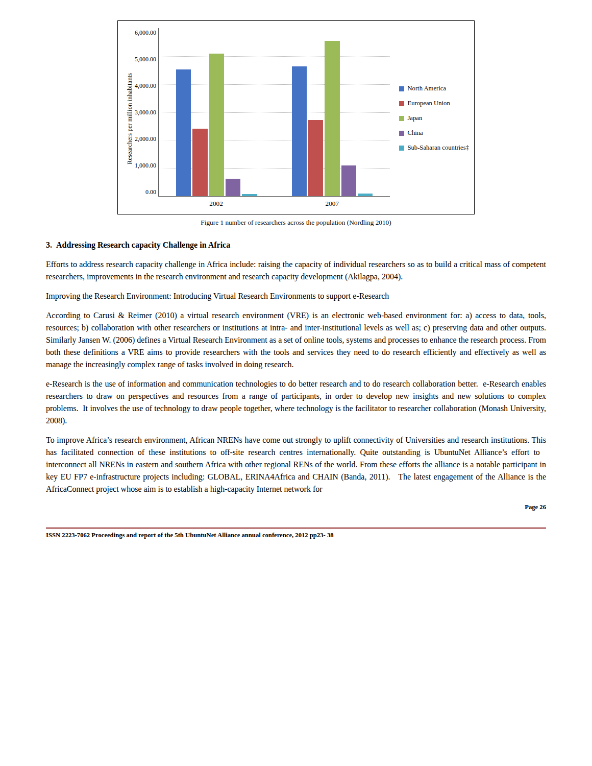Researchers per million inhabitants
6,000.00
5,000.00
4,000.00
3,000.00
2,000.00
1,000.00
0.00
2002 2007
North America
European Union
Japan
China
Sub-Saharan countries‡
Figure 1 number of researchers across the population (Nordling 2010)
3. Addressing Research capacity Challenge in Africa
Efforts to address research capacity challenge in Africa include: raising the capacity of individual researchers so as to build a critical mass of competent researchers, improvements in the research environment and research capacity development (Akilagpa, 2004).
Improving the Research Environment: Introducing Virtual Research Environments to support e-Research
According to Carusi & Reimer (2010) a virtual research environment (VRE) is an electronic web-based environment for: a) access to data, tools, resources; b) collaboration with other researchers or institutions at intra- and inter-institutional levels as well as; c) preserving data and other outputs. Similarly Jansen W. (2006) defines a Virtual Research Environment as a set of online tools, systems and processes to enhance the research process. From both these definitions a VRE aims to provide researchers with the tools and services they need to do research efficiently and effectively as well as manage the increasingly complex range of tasks involved in doing research.
e-Research is the use of information and communication technologies to do better research and to do research collaboration better. e-Research enables researchers to draw on perspectives and resources from a range of participants, in order to develop new insights and new solutions to complex problems. It involves the use of technology to draw people together, where technology is the facilitator to researcher collaboration (Monash University, 2008).
To improve Africa’s research environment, African NRENs have come out strongly to uplift connectivity of Universities and research institutions. This has facilitated connection of these institutions to off-site research centres internationally. Quite outstanding is UbuntuNet Alliance’s effort to interconnect all NRENs in eastern and southern Africa with other regional RENs of the world. From these efforts the alliance is a notable participant in key EU FP7 e-infrastructure projects including: GLOBAL, ERINA4Africa and CHAIN (Banda, 2011). The latest engagement of the Alliance is the AfricaConnect project whose aim is to establish a high-capacity Internet network for
Page 26
ISSN 2223-7062 Proceedings and report of the 5th UbuntuNet Alliance annual conference, 2012 pp23- 38